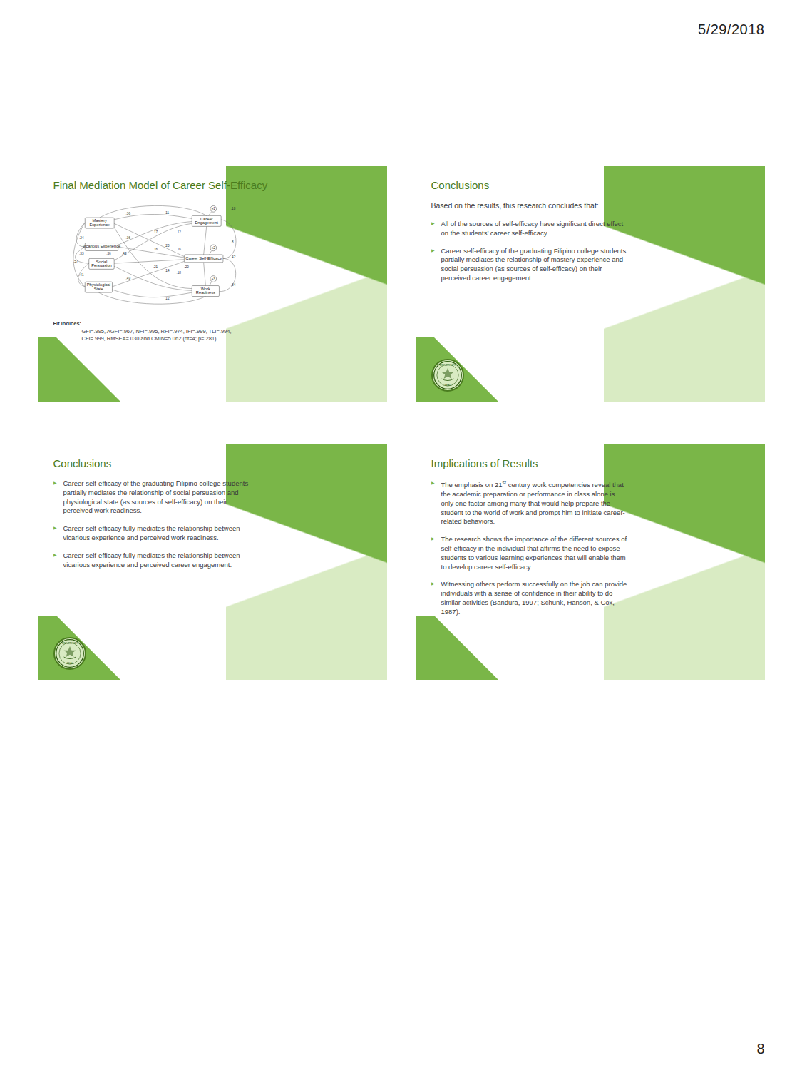5/29/2018
Final Mediation Model of Career Self-Efficacy
Mastery Experience Vicarious Experience Social Persuasion Physiological State Career Engagement Career Self-Efficacy Work Readiness e1 e2 e3 .36 .11 .18 .36 .17 .12 .8 .24 .33 .57 .41 .36 .42 .16 .20 .16 .42 .21 .14 .18 .49 .12 .34 .20
Fit indices: GFI=.995, AGFI=.967, NFI=.995, RFI=.974, IFI=.999, TLI=.994,
CFI=.999, RMSEA=.030 and CMIN=5.062 (df=4; p=.281).
Conclusions
Based on the results, this research concludes that:
All of the sources of self-efficacy have significant direct effect on the students’ career self-efficacy.
Career self-efficacy of the graduating Filipino college students partially mediates the relationship of mastery experience and social persuasion (as sources of self-efficacy) on their perceived career engagement.
UNIVERSITY SEAL
Conclusions
Career self-efficacy of the graduating Filipino college students partially mediates the relationship of social persuasion and physiological state (as sources of self-efficacy) on their perceived work readiness.
Career self-efficacy fully mediates the relationship between vicarious experience and perceived work readiness.
Career self-efficacy fully mediates the relationship between vicarious experience and perceived career engagement.
UNIVERSITY SEAL
Implications of Results
The emphasis on 21st century work competencies reveal that the academic preparation or performance in class alone is only one factor among many that would help prepare the student to the world of work and prompt him to initiate career-related behaviors.
The research shows the importance of the different sources of self-efficacy in the individual that affirms the need to expose students to various learning experiences that will enable them to develop career self-efficacy.
Witnessing others perform successfully on the job can provide individuals with a sense of confidence in their ability to do similar activities (Bandura, 1997; Schunk, Hanson, & Cox, 1987).
8